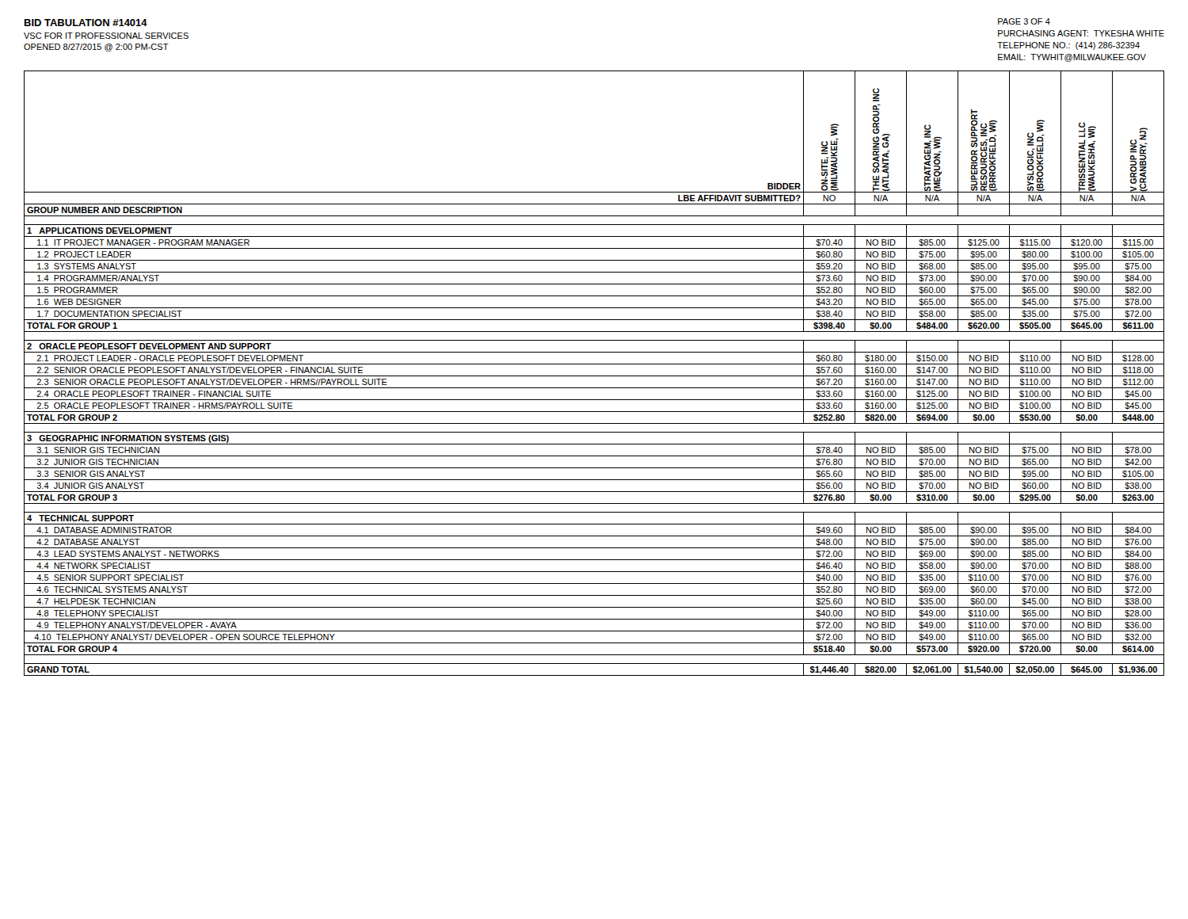BID TABULATION #14014
VSC FOR IT PROFESSIONAL SERVICES
OPENED 8/27/2015 @ 2:00 PM-CST
PAGE 3 OF 4
PURCHASING AGENT: TYKESHA WHITE
TELEPHONE NO.: (414) 286-32394
EMAIL: TYWHIT@MILWAUKEE.GOV
| BIDDER | ON-SITE, INC (MILWAUKEE, WI) | THE SOARING GROUP, INC (ATLANTA, GA) | STRATAGEM, INC (MEQUON, WI) | SUPERIOR SUPPORT RESOURCES, INC (BRROKFIELD, WI) | SYSLOGIC, INC (BROOKFIELD, WI) | TRISSENTIAL LLC (WAUKESHA, WI) | V GROUP INC (CRANBURY, NJ) |
| --- | --- | --- | --- | --- | --- | --- | --- |
| LBE AFFIDAVIT SUBMITTED? | NO | N/A | N/A | N/A | N/A | N/A | N/A |
| GROUP NUMBER AND DESCRIPTION | | | | | | | |
| 1 APPLICATIONS DEVELOPMENT | | | | | | | |
| 1.1 IT PROJECT MANAGER - PROGRAM MANAGER | $70.40 | NO BID | $85.00 | $125.00 | $115.00 | $120.00 | $115.00 |
| 1.2 PROJECT LEADER | $60.80 | NO BID | $75.00 | $95.00 | $80.00 | $100.00 | $105.00 |
| 1.3 SYSTEMS ANALYST | $59.20 | NO BID | $68.00 | $85.00 | $95.00 | $95.00 | $75.00 |
| 1.4 PROGRAMMER/ANALYST | $73.60 | NO BID | $73.00 | $90.00 | $70.00 | $90.00 | $84.00 |
| 1.5 PROGRAMMER | $52.80 | NO BID | $60.00 | $75.00 | $65.00 | $90.00 | $82.00 |
| 1.6 WEB DESIGNER | $43.20 | NO BID | $65.00 | $65.00 | $45.00 | $75.00 | $78.00 |
| 1.7 DOCUMENTATION SPECIALIST | $38.40 | NO BID | $58.00 | $85.00 | $35.00 | $75.00 | $72.00 |
| TOTAL FOR GROUP 1 | $398.40 | $0.00 | $484.00 | $620.00 | $505.00 | $645.00 | $611.00 |
| 2 ORACLE PEOPLESOFT DEVELOPMENT AND SUPPORT | | | | | | | |
| 2.1 PROJECT LEADER - ORACLE PEOPLESOFT DEVELOPMENT | $60.80 | $180.00 | $150.00 | NO BID | $110.00 | NO BID | $128.00 |
| 2.2 SENIOR ORACLE PEOPLESOFT ANALYST/DEVELOPER - FINANCIAL SUITE | $57.60 | $160.00 | $147.00 | NO BID | $110.00 | NO BID | $118.00 |
| 2.3 SENIOR ORACLE PEOPLESOFT ANALYST/DEVELOPER - HRMS//PAYROLL SUITE | $67.20 | $160.00 | $147.00 | NO BID | $110.00 | NO BID | $112.00 |
| 2.4 ORACLE PEOPLESOFT TRAINER - FINANCIAL SUITE | $33.60 | $160.00 | $125.00 | NO BID | $100.00 | NO BID | $45.00 |
| 2.5 ORACLE PEOPLESOFT TRAINER - HRMS/PAYROLL SUITE | $33.60 | $160.00 | $125.00 | NO BID | $100.00 | NO BID | $45.00 |
| TOTAL FOR GROUP 2 | $252.80 | $820.00 | $694.00 | $0.00 | $530.00 | $0.00 | $448.00 |
| 3 GEOGRAPHIC INFORMATION SYSTEMS (GIS) | | | | | | | |
| 3.1 SENIOR GIS TECHNICIAN | $78.40 | NO BID | $85.00 | NO BID | $75.00 | NO BID | $78.00 |
| 3.2 JUNIOR GIS TECHNICIAN | $76.80 | NO BID | $70.00 | NO BID | $65.00 | NO BID | $42.00 |
| 3.3 SENIOR GIS ANALYST | $65.60 | NO BID | $85.00 | NO BID | $95.00 | NO BID | $105.00 |
| 3.4 JUNIOR GIS ANALYST | $56.00 | NO BID | $70.00 | NO BID | $60.00 | NO BID | $38.00 |
| TOTAL FOR GROUP 3 | $276.80 | $0.00 | $310.00 | $0.00 | $295.00 | $0.00 | $263.00 |
| 4 TECHNICAL SUPPORT | | | | | | | |
| 4.1 DATABASE ADMINISTRATOR | $49.60 | NO BID | $85.00 | $90.00 | $95.00 | NO BID | $84.00 |
| 4.2 DATABASE ANALYST | $48.00 | NO BID | $75.00 | $90.00 | $85.00 | NO BID | $76.00 |
| 4.3 LEAD SYSTEMS ANALYST - NETWORKS | $72.00 | NO BID | $69.00 | $90.00 | $85.00 | NO BID | $84.00 |
| 4.4 NETWORK SPECIALIST | $46.40 | NO BID | $58.00 | $90.00 | $70.00 | NO BID | $88.00 |
| 4.5 SENIOR SUPPORT SPECIALIST | $40.00 | NO BID | $35.00 | $110.00 | $70.00 | NO BID | $76.00 |
| 4.6 TECHNICAL SYSTEMS ANALYST | $52.80 | NO BID | $69.00 | $60.00 | $70.00 | NO BID | $72.00 |
| 4.7 HELPDESK TECHNICIAN | $25.60 | NO BID | $35.00 | $60.00 | $45.00 | NO BID | $38.00 |
| 4.8 TELEPHONY SPECIALIST | $40.00 | NO BID | $49.00 | $110.00 | $65.00 | NO BID | $28.00 |
| 4.9 TELEPHONY ANALYST/DEVELOPER - AVAYA | $72.00 | NO BID | $49.00 | $110.00 | $70.00 | NO BID | $36.00 |
| 4.10 TELEPHONY ANALYST/ DEVELOPER - OPEN SOURCE TELEPHONY | $72.00 | NO BID | $49.00 | $110.00 | $65.00 | NO BID | $32.00 |
| TOTAL FOR GROUP 4 | $518.40 | $0.00 | $573.00 | $920.00 | $720.00 | $0.00 | $614.00 |
| GRAND TOTAL | $1,446.40 | $820.00 | $2,061.00 | $1,540.00 | $2,050.00 | $645.00 | $1,936.00 |